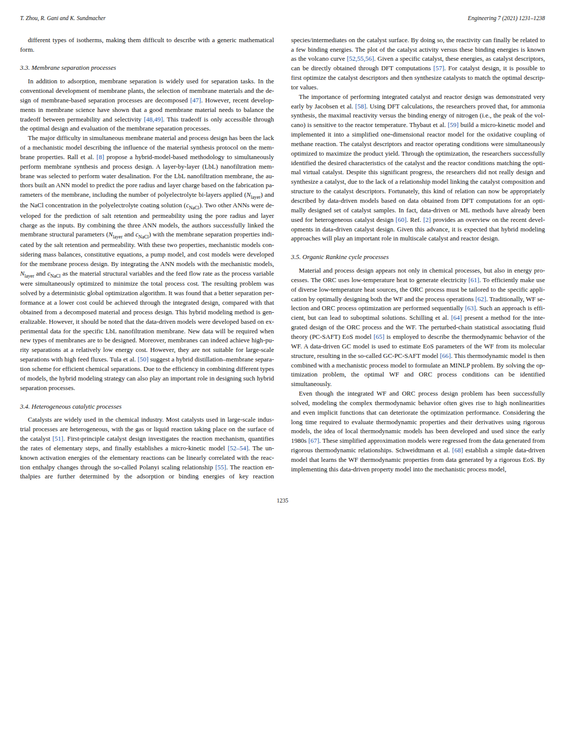T. Zhou, R. Gani and K. Sundmacher Engineering 7 (2021) 1231–1238
different types of isotherms, making them difficult to describe with a generic mathematical form.
3.3. Membrane separation processes
In addition to adsorption, membrane separation is widely used for separation tasks. In the conventional development of membrane plants, the selection of membrane materials and the design of membrane-based separation processes are decomposed [47]. However, recent developments in membrane science have shown that a good membrane material needs to balance the tradeoff between permeability and selectivity [48,49]. This tradeoff is only accessible through the optimal design and evaluation of the membrane separation processes.
The major difficulty in simultaneous membrane material and process design has been the lack of a mechanistic model describing the influence of the material synthesis protocol on the membrane properties. Rall et al. [8] propose a hybrid-model-based methodology to simultaneously perform membrane synthesis and process design. A layer-by-layer (LbL) nanofiltration membrane was selected to perform water desalination. For the LbL nanofiltration membrane, the authors built an ANN model to predict the pore radius and layer charge based on the fabrication parameters of the membrane, including the number of polyelectrolyte bi-layers applied (Nlayer) and the NaCl concentration in the polyelectrolyte coating solution (cNaCl). Two other ANNs were developed for the prediction of salt retention and permeability using the pore radius and layer charge as the inputs. By combining the three ANN models, the authors successfully linked the membrane structural parameters (Nlayer and cNaCl) with the membrane separation properties indicated by the salt retention and permeability. With these two properties, mechanistic models considering mass balances, constitutive equations, a pump model, and cost models were developed for the membrane process design. By integrating the ANN models with the mechanistic models, Nlayer and cNaCl as the material structural variables and the feed flow rate as the process variable were simultaneously optimized to minimize the total process cost. The resulting problem was solved by a deterministic global optimization algorithm. It was found that a better separation performance at a lower cost could be achieved through the integrated design, compared with that obtained from a decomposed material and process design. This hybrid modeling method is generalizable. However, it should be noted that the data-driven models were developed based on experimental data for the specific LbL nanofiltration membrane. New data will be required when new types of membranes are to be designed. Moreover, membranes can indeed achieve high-purity separations at a relatively low energy cost. However, they are not suitable for large-scale separations with high feed fluxes. Tula et al. [50] suggest a hybrid distillation–membrane separation scheme for efficient chemical separations. Due to the efficiency in combining different types of models, the hybrid modeling strategy can also play an important role in designing such hybrid separation processes.
3.4. Heterogeneous catalytic processes
Catalysts are widely used in the chemical industry. Most catalysts used in large-scale industrial processes are heterogeneous, with the gas or liquid reaction taking place on the surface of the catalyst [51]. First-principle catalyst design investigates the reaction mechanism, quantifies the rates of elementary steps, and finally establishes a micro-kinetic model [52–54]. The unknown activation energies of the elementary reactions can be linearly correlated with the reaction enthalpy changes through the so-called Polanyi scaling relationship [55]. The reaction enthalpies are further determined by the adsorption or binding energies of key reaction species/intermediates on the catalyst surface. By doing so, the reactivity can finally be related to a few binding energies. The plot of the catalyst activity versus these binding energies is known as the volcano curve [52,55,56]. Given a specific catalyst, these energies, as catalyst descriptors, can be directly obtained through DFT computations [57]. For catalyst design, it is possible to first optimize the catalyst descriptors and then synthesize catalysts to match the optimal descriptor values.
The importance of performing integrated catalyst and reactor design was demonstrated very early by Jacobsen et al. [58]. Using DFT calculations, the researchers proved that, for ammonia synthesis, the maximal reactivity versus the binding energy of nitrogen (i.e., the peak of the volcano) is sensitive to the reactor temperature. Thybaut et al. [59] build a micro-kinetic model and implemented it into a simplified one-dimensional reactor model for the oxidative coupling of methane reaction. The catalyst descriptors and reactor operating conditions were simultaneously optimized to maximize the product yield. Through the optimization, the researchers successfully identified the desired characteristics of the catalyst and the reactor conditions matching the optimal virtual catalyst. Despite this significant progress, the researchers did not really design and synthesize a catalyst, due to the lack of a relationship model linking the catalyst composition and structure to the catalyst descriptors. Fortunately, this kind of relation can now be appropriately described by data-driven models based on data obtained from DFT computations for an optimally designed set of catalyst samples. In fact, data-driven or ML methods have already been used for heterogeneous catalyst design [60]. Ref. [2] provides an overview on the recent developments in data-driven catalyst design. Given this advance, it is expected that hybrid modeling approaches will play an important role in multiscale catalyst and reactor design.
3.5. Organic Rankine cycle processes
Material and process design appears not only in chemical processes, but also in energy processes. The ORC uses low-temperature heat to generate electricity [61]. To efficiently make use of diverse low-temperature heat sources, the ORC process must be tailored to the specific application by optimally designing both the WF and the process operations [62]. Traditionally, WF selection and ORC process optimization are performed sequentially [63]. Such an approach is efficient, but can lead to suboptimal solutions. Schilling et al. [64] present a method for the integrated design of the ORC process and the WF. The perturbed-chain statistical associating fluid theory (PC-SAFT) EoS model [65] is employed to describe the thermodynamic behavior of the WF. A data-driven GC model is used to estimate EoS parameters of the WF from its molecular structure, resulting in the so-called GC-PC-SAFT model [66]. This thermodynamic model is then combined with a mechanistic process model to formulate an MINLP problem. By solving the optimization problem, the optimal WF and ORC process conditions can be identified simultaneously.
Even though the integrated WF and ORC process design problem has been successfully solved, modeling the complex thermodynamic behavior often gives rise to high nonlinearities and even implicit functions that can deteriorate the optimization performance. Considering the long time required to evaluate thermodynamic properties and their derivatives using rigorous models, the idea of local thermodynamic models has been developed and used since the early 1980s [67]. These simplified approximation models were regressed from the data generated from rigorous thermodynamic relationships. Schweidtmann et al. [68] establish a simple data-driven model that learns the WF thermodynamic properties from data generated by a rigorous EoS. By implementing this data-driven property model into the mechanistic process model,
1235